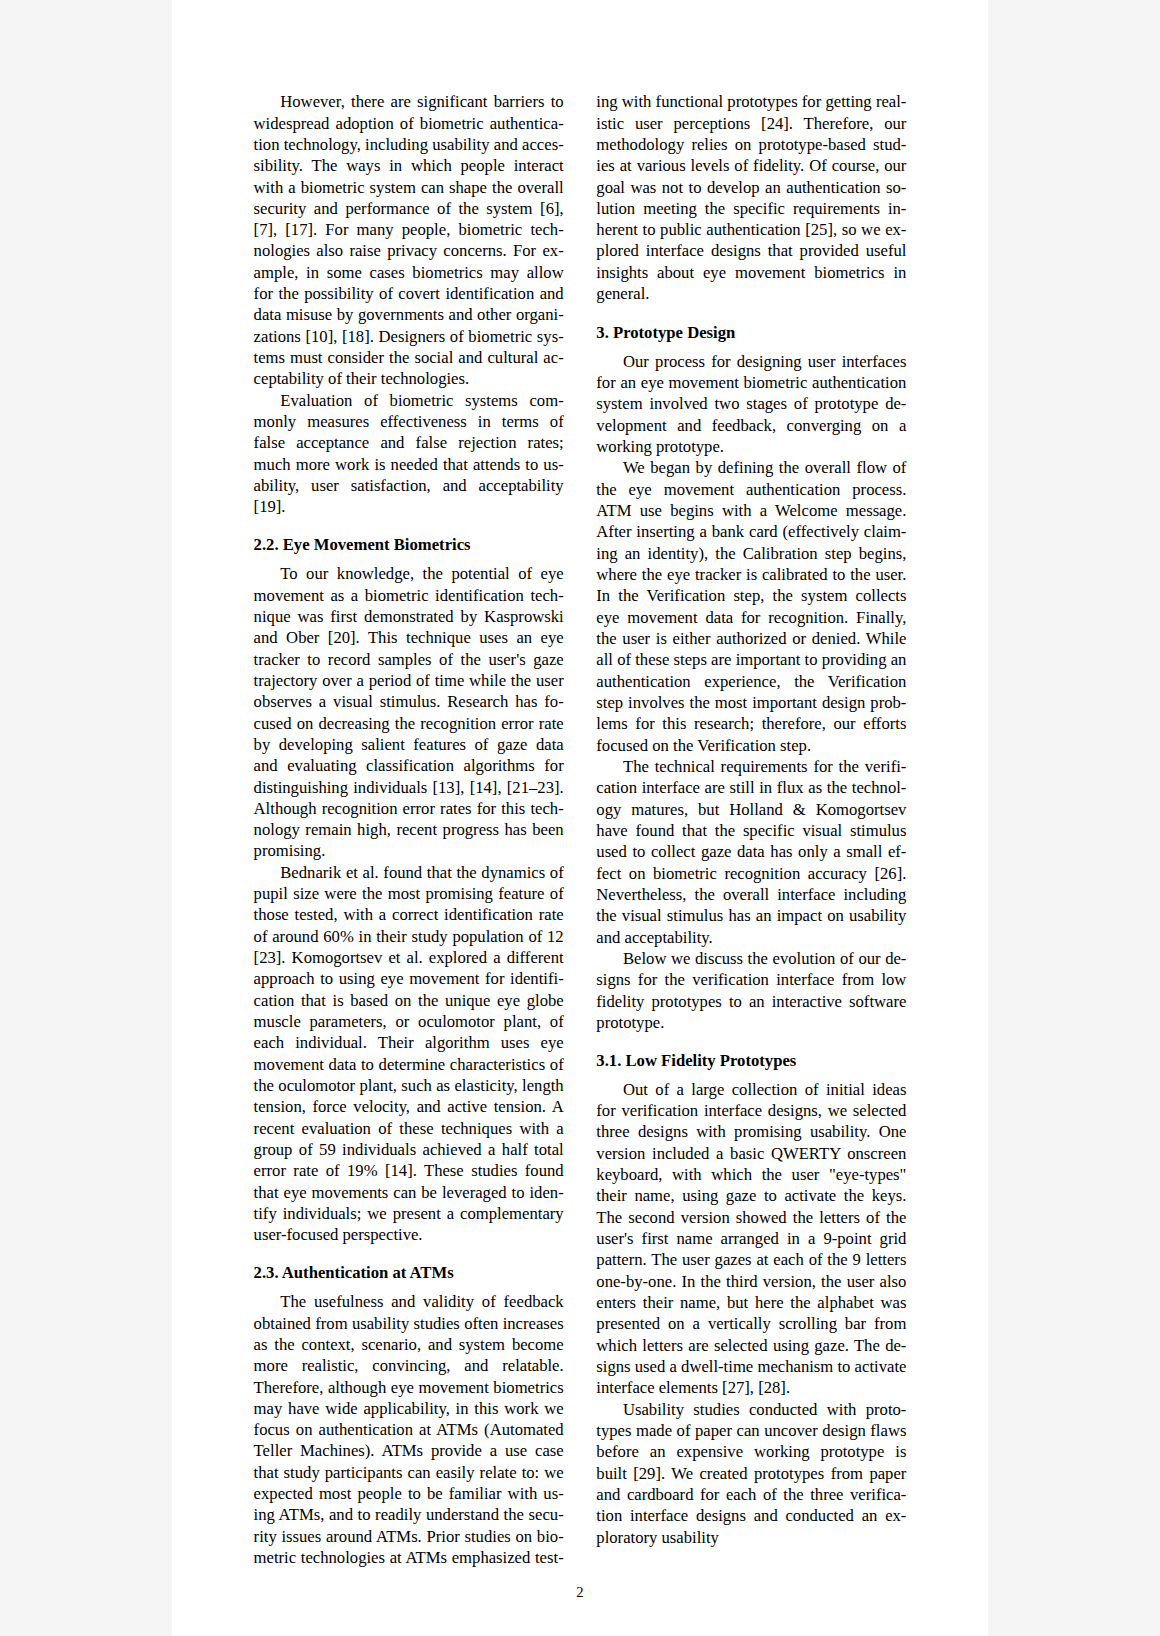However, there are significant barriers to widespread adoption of biometric authentication technology, including usability and accessibility. The ways in which people interact with a biometric system can shape the overall security and performance of the system [6], [7], [17]. For many people, biometric technologies also raise privacy concerns. For example, in some cases biometrics may allow for the possibility of covert identification and data misuse by governments and other organizations [10], [18]. Designers of biometric systems must consider the social and cultural acceptability of their technologies.
Evaluation of biometric systems commonly measures effectiveness in terms of false acceptance and false rejection rates; much more work is needed that attends to usability, user satisfaction, and acceptability [19].
2.2. Eye Movement Biometrics
To our knowledge, the potential of eye movement as a biometric identification technique was first demonstrated by Kasprowski and Ober [20]. This technique uses an eye tracker to record samples of the user's gaze trajectory over a period of time while the user observes a visual stimulus. Research has focused on decreasing the recognition error rate by developing salient features of gaze data and evaluating classification algorithms for distinguishing individuals [13], [14], [21–23]. Although recognition error rates for this technology remain high, recent progress has been promising.
Bednarik et al. found that the dynamics of pupil size were the most promising feature of those tested, with a correct identification rate of around 60% in their study population of 12 [23]. Komogortsev et al. explored a different approach to using eye movement for identification that is based on the unique eye globe muscle parameters, or oculomotor plant, of each individual. Their algorithm uses eye movement data to determine characteristics of the oculomotor plant, such as elasticity, length tension, force velocity, and active tension. A recent evaluation of these techniques with a group of 59 individuals achieved a half total error rate of 19% [14]. These studies found that eye movements can be leveraged to identify individuals; we present a complementary user-focused perspective.
2.3. Authentication at ATMs
The usefulness and validity of feedback obtained from usability studies often increases as the context, scenario, and system become more realistic, convincing, and relatable. Therefore, although eye movement biometrics may have wide applicability, in this work we focus on authentication at ATMs (Automated Teller Machines). ATMs provide a use case that study participants can easily relate to: we expected most people to be familiar with using ATMs, and to readily understand the security issues around ATMs. Prior studies on biometric technologies at ATMs emphasized testing with functional prototypes for getting realistic user perceptions [24]. Therefore, our methodology relies on prototype-based studies at various levels of fidelity. Of course, our goal was not to develop an authentication solution meeting the specific requirements inherent to public authentication [25], so we explored interface designs that provided useful insights about eye movement biometrics in general.
3. Prototype Design
Our process for designing user interfaces for an eye movement biometric authentication system involved two stages of prototype development and feedback, converging on a working prototype.
We began by defining the overall flow of the eye movement authentication process. ATM use begins with a Welcome message. After inserting a bank card (effectively claiming an identity), the Calibration step begins, where the eye tracker is calibrated to the user. In the Verification step, the system collects eye movement data for recognition. Finally, the user is either authorized or denied. While all of these steps are important to providing an authentication experience, the Verification step involves the most important design problems for this research; therefore, our efforts focused on the Verification step.
The technical requirements for the verification interface are still in flux as the technology matures, but Holland & Komogortsev have found that the specific visual stimulus used to collect gaze data has only a small effect on biometric recognition accuracy [26]. Nevertheless, the overall interface including the visual stimulus has an impact on usability and acceptability.
Below we discuss the evolution of our designs for the verification interface from low fidelity prototypes to an interactive software prototype.
3.1. Low Fidelity Prototypes
Out of a large collection of initial ideas for verification interface designs, we selected three designs with promising usability. One version included a basic QWERTY onscreen keyboard, with which the user "eye-types" their name, using gaze to activate the keys. The second version showed the letters of the user's first name arranged in a 9-point grid pattern. The user gazes at each of the 9 letters one-by-one. In the third version, the user also enters their name, but here the alphabet was presented on a vertically scrolling bar from which letters are selected using gaze. The designs used a dwell-time mechanism to activate interface elements [27], [28].
Usability studies conducted with prototypes made of paper can uncover design flaws before an expensive working prototype is built [29]. We created prototypes from paper and cardboard for each of the three verification interface designs and conducted an exploratory usability
2